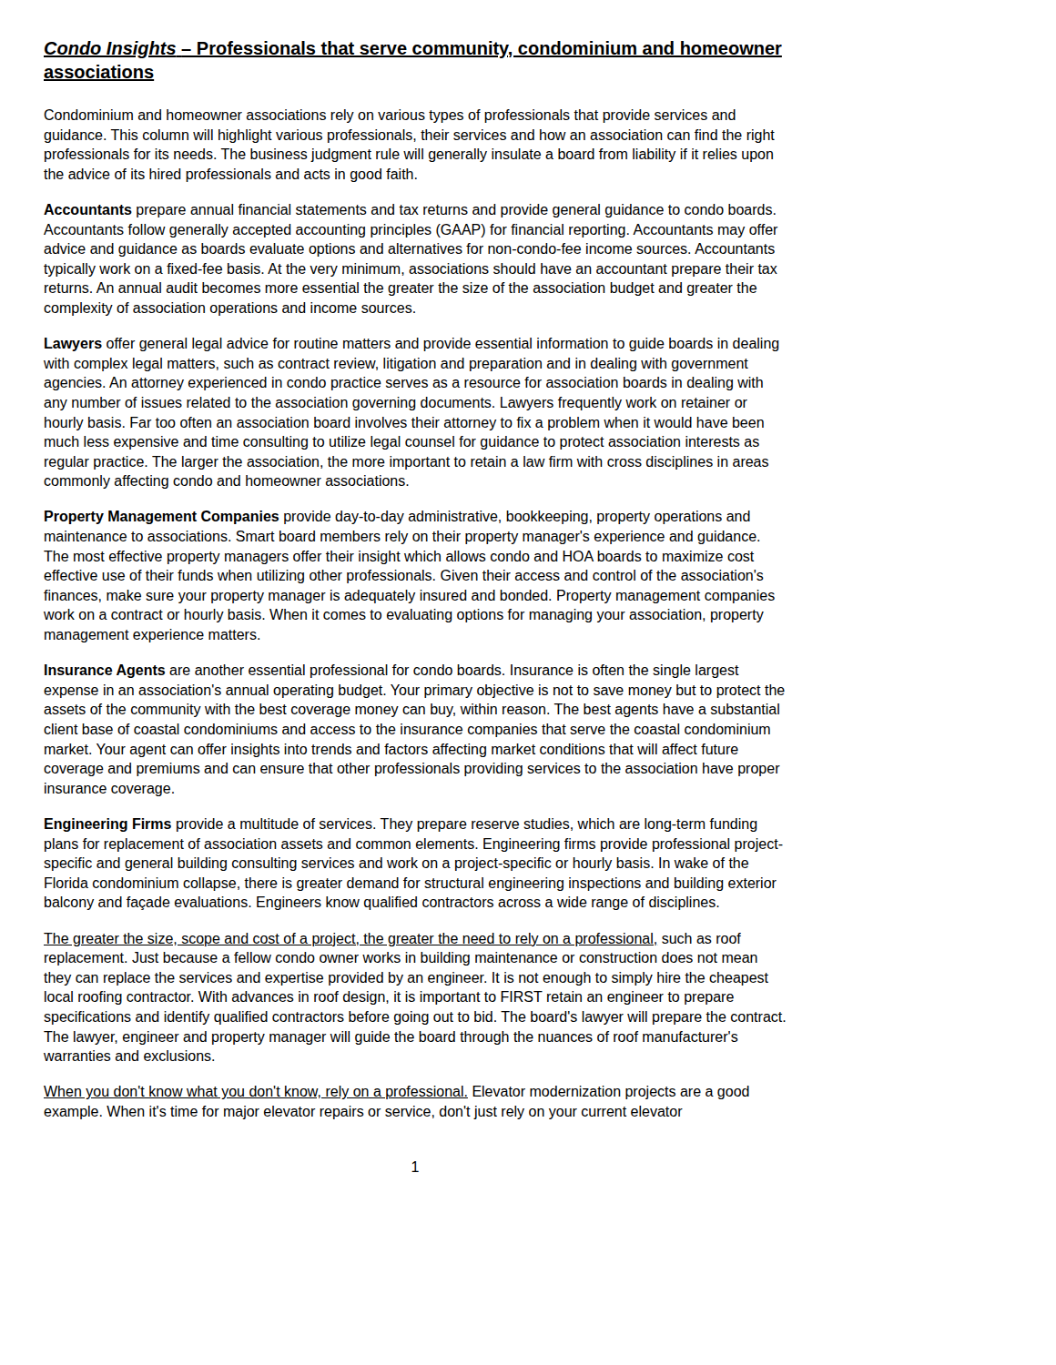Condo Insights – Professionals that serve community, condominium and homeowner associations
Condominium and homeowner associations rely on various types of professionals that provide services and guidance. This column will highlight various professionals, their services and how an association can find the right professionals for its needs. The business judgment rule will generally insulate a board from liability if it relies upon the advice of its hired professionals and acts in good faith.
Accountants prepare annual financial statements and tax returns and provide general guidance to condo boards. Accountants follow generally accepted accounting principles (GAAP) for financial reporting. Accountants may offer advice and guidance as boards evaluate options and alternatives for non-condo-fee income sources. Accountants typically work on a fixed-fee basis. At the very minimum, associations should have an accountant prepare their tax returns. An annual audit becomes more essential the greater the size of the association budget and greater the complexity of association operations and income sources.
Lawyers offer general legal advice for routine matters and provide essential information to guide boards in dealing with complex legal matters, such as contract review, litigation and preparation and in dealing with government agencies. An attorney experienced in condo practice serves as a resource for association boards in dealing with any number of issues related to the association governing documents. Lawyers frequently work on retainer or hourly basis. Far too often an association board involves their attorney to fix a problem when it would have been much less expensive and time consulting to utilize legal counsel for guidance to protect association interests as regular practice. The larger the association, the more important to retain a law firm with cross disciplines in areas commonly affecting condo and homeowner associations.
Property Management Companies provide day-to-day administrative, bookkeeping, property operations and maintenance to associations. Smart board members rely on their property manager's experience and guidance. The most effective property managers offer their insight which allows condo and HOA boards to maximize cost effective use of their funds when utilizing other professionals. Given their access and control of the association's finances, make sure your property manager is adequately insured and bonded. Property management companies work on a contract or hourly basis. When it comes to evaluating options for managing your association, property management experience matters.
Insurance Agents are another essential professional for condo boards. Insurance is often the single largest expense in an association's annual operating budget. Your primary objective is not to save money but to protect the assets of the community with the best coverage money can buy, within reason. The best agents have a substantial client base of coastal condominiums and access to the insurance companies that serve the coastal condominium market. Your agent can offer insights into trends and factors affecting market conditions that will affect future coverage and premiums and can ensure that other professionals providing services to the association have proper insurance coverage.
Engineering Firms provide a multitude of services. They prepare reserve studies, which are long-term funding plans for replacement of association assets and common elements. Engineering firms provide professional project-specific and general building consulting services and work on a project-specific or hourly basis. In wake of the Florida condominium collapse, there is greater demand for structural engineering inspections and building exterior balcony and façade evaluations. Engineers know qualified contractors across a wide range of disciplines.
The greater the size, scope and cost of a project, the greater the need to rely on a professional, such as roof replacement. Just because a fellow condo owner works in building maintenance or construction does not mean they can replace the services and expertise provided by an engineer. It is not enough to simply hire the cheapest local roofing contractor. With advances in roof design, it is important to FIRST retain an engineer to prepare specifications and identify qualified contractors before going out to bid. The board's lawyer will prepare the contract. The lawyer, engineer and property manager will guide the board through the nuances of roof manufacturer's warranties and exclusions.
When you don't know what you don't know, rely on a professional. Elevator modernization projects are a good example. When it's time for major elevator repairs or service, don't just rely on your current elevator
1